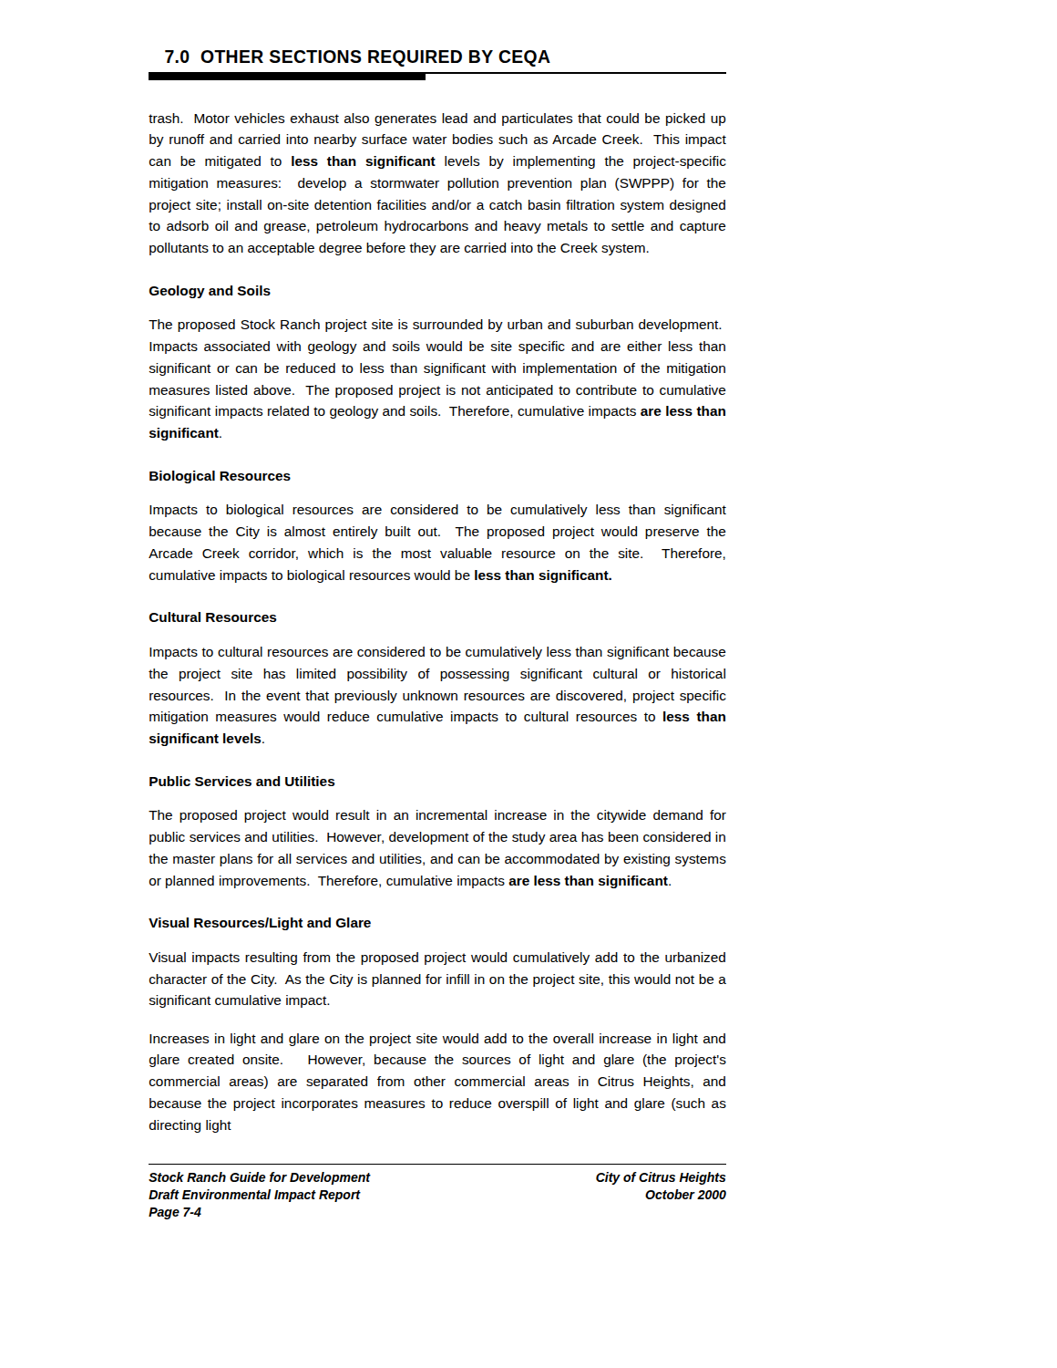7.0 OTHER SECTIONS REQUIRED BY CEQA
trash. Motor vehicles exhaust also generates lead and particulates that could be picked up by runoff and carried into nearby surface water bodies such as Arcade Creek. This impact can be mitigated to less than significant levels by implementing the project-specific mitigation measures: develop a stormwater pollution prevention plan (SWPPP) for the project site; install on-site detention facilities and/or a catch basin filtration system designed to adsorb oil and grease, petroleum hydrocarbons and heavy metals to settle and capture pollutants to an acceptable degree before they are carried into the Creek system.
Geology and Soils
The proposed Stock Ranch project site is surrounded by urban and suburban development. Impacts associated with geology and soils would be site specific and are either less than significant or can be reduced to less than significant with implementation of the mitigation measures listed above. The proposed project is not anticipated to contribute to cumulative significant impacts related to geology and soils. Therefore, cumulative impacts are less than significant.
Biological Resources
Impacts to biological resources are considered to be cumulatively less than significant because the City is almost entirely built out. The proposed project would preserve the Arcade Creek corridor, which is the most valuable resource on the site. Therefore, cumulative impacts to biological resources would be less than significant.
Cultural Resources
Impacts to cultural resources are considered to be cumulatively less than significant because the project site has limited possibility of possessing significant cultural or historical resources. In the event that previously unknown resources are discovered, project specific mitigation measures would reduce cumulative impacts to cultural resources to less than significant levels.
Public Services and Utilities
The proposed project would result in an incremental increase in the citywide demand for public services and utilities. However, development of the study area has been considered in the master plans for all services and utilities, and can be accommodated by existing systems or planned improvements. Therefore, cumulative impacts are less than significant.
Visual Resources/Light and Glare
Visual impacts resulting from the proposed project would cumulatively add to the urbanized character of the City. As the City is planned for infill in on the project site, this would not be a significant cumulative impact.
Increases in light and glare on the project site would add to the overall increase in light and glare created onsite. However, because the sources of light and glare (the project's commercial areas) are separated from other commercial areas in Citrus Heights, and because the project incorporates measures to reduce overspill of light and glare (such as directing light
Stock Ranch Guide for Development
Draft Environmental Impact Report
Page 7-4
City of Citrus Heights
October 2000